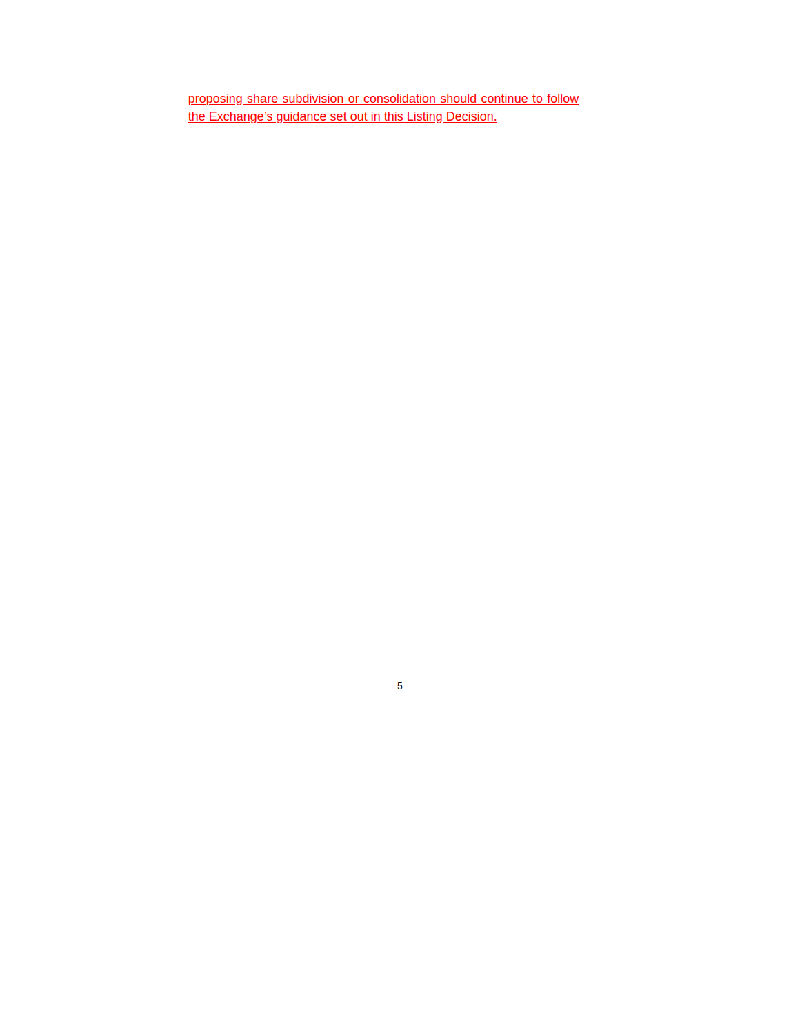proposing share subdivision or consolidation should continue to follow the Exchange’s guidance set out in this Listing Decision.
5